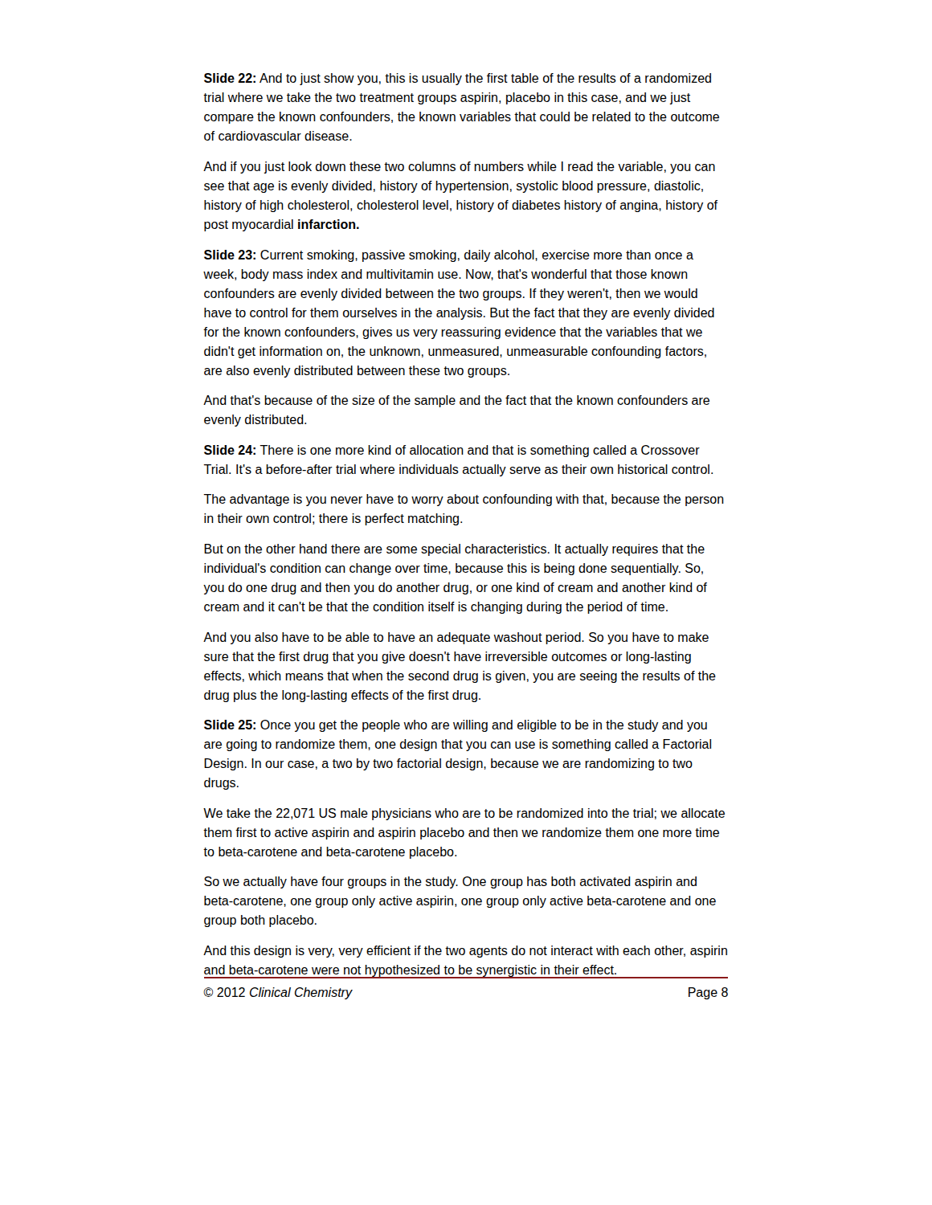Slide 22: And to just show you, this is usually the first table of the results of a randomized trial where we take the two treatment groups aspirin, placebo in this case, and we just compare the known confounders, the known variables that could be related to the outcome of cardiovascular disease.
And if you just look down these two columns of numbers while I read the variable, you can see that age is evenly divided, history of hypertension, systolic blood pressure, diastolic, history of high cholesterol, cholesterol level, history of diabetes history of angina, history of post myocardial infarction.
Slide 23: Current smoking, passive smoking, daily alcohol, exercise more than once a week, body mass index and multivitamin use. Now, that's wonderful that those known confounders are evenly divided between the two groups. If they weren't, then we would have to control for them ourselves in the analysis. But the fact that they are evenly divided for the known confounders, gives us very reassuring evidence that the variables that we didn't get information on, the unknown, unmeasured, unmeasurable confounding factors, are also evenly distributed between these two groups.
And that's because of the size of the sample and the fact that the known confounders are evenly distributed.
Slide 24: There is one more kind of allocation and that is something called a Crossover Trial. It's a before-after trial where individuals actually serve as their own historical control.
The advantage is you never have to worry about confounding with that, because the person in their own control; there is perfect matching.
But on the other hand there are some special characteristics. It actually requires that the individual's condition can change over time, because this is being done sequentially. So, you do one drug and then you do another drug, or one kind of cream and another kind of cream and it can't be that the condition itself is changing during the period of time.
And you also have to be able to have an adequate washout period. So you have to make sure that the first drug that you give doesn't have irreversible outcomes or long-lasting effects, which means that when the second drug is given, you are seeing the results of the drug plus the long-lasting effects of the first drug.
Slide 25: Once you get the people who are willing and eligible to be in the study and you are going to randomize them, one design that you can use is something called a Factorial Design. In our case, a two by two factorial design, because we are randomizing to two drugs.
We take the 22,071 US male physicians who are to be randomized into the trial; we allocate them first to active aspirin and aspirin placebo and then we randomize them one more time to beta-carotene and beta-carotene placebo.
So we actually have four groups in the study. One group has both activated aspirin and beta-carotene, one group only active aspirin, one group only active beta-carotene and one group both placebo.
And this design is very, very efficient if the two agents do not interact with each other, aspirin and beta-carotene were not hypothesized to be synergistic in their effect.
© 2012 Clinical Chemistry
Page 8